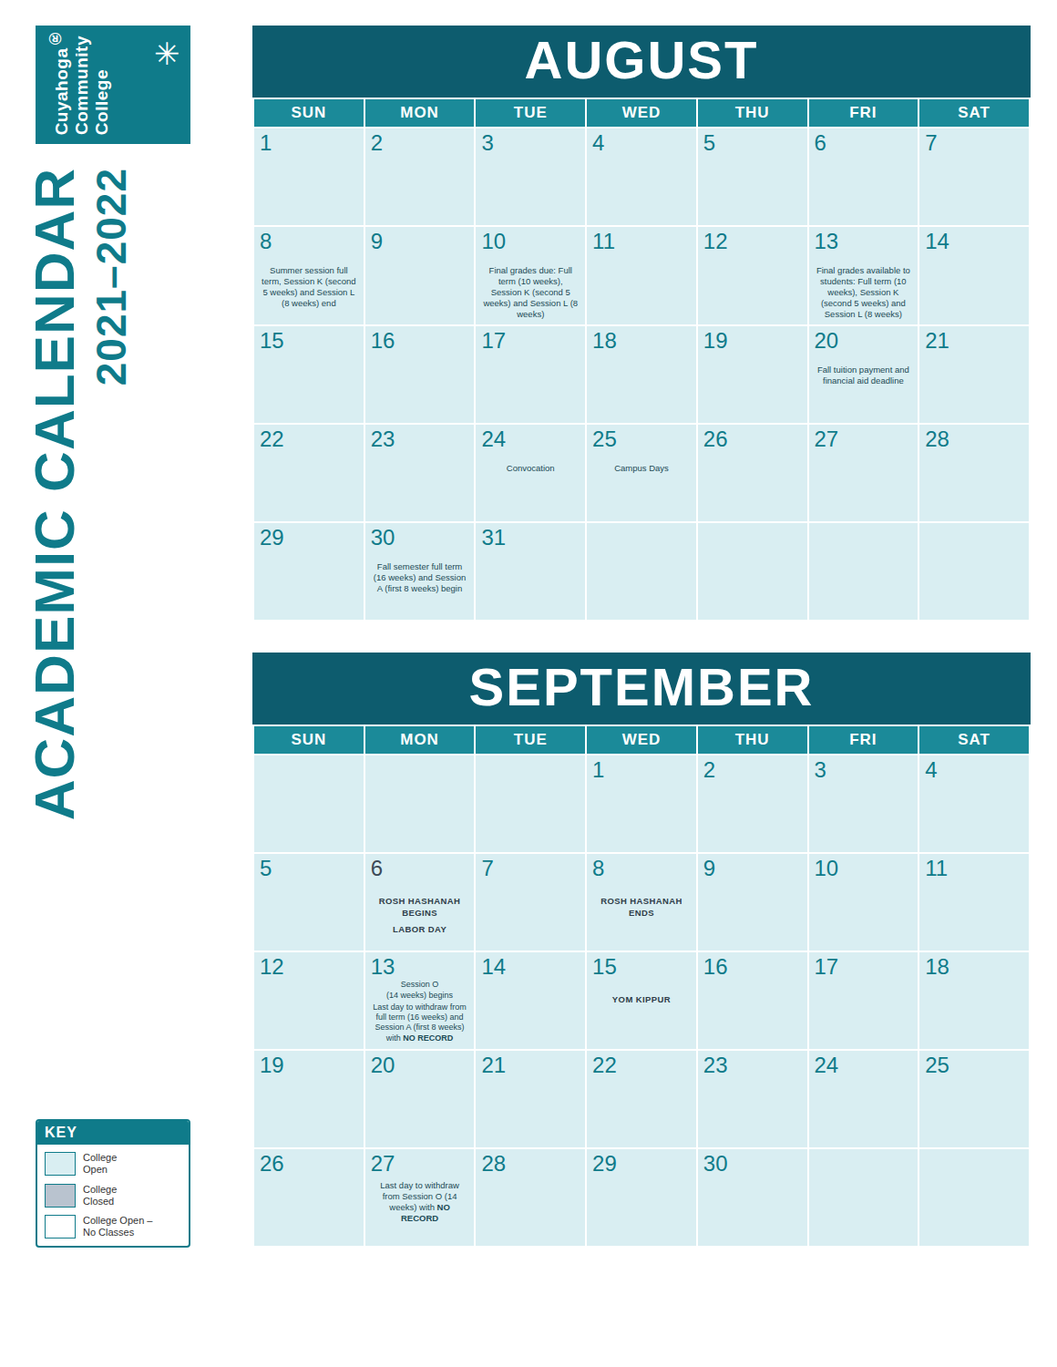Cuyahoga® Community College
✳
ACADEMIC CALENDAR
2021–2022
KEY
College
Open
College
Closed
College Open –
No Classes
AUGUST
| SUN | MON | TUE | WED | THU | FRI | SAT |
| --- | --- | --- | --- | --- | --- | --- |
| 1 | 2 | 3 | 4 | 5 | 6 | 7 |
| 8 Summer session full term, Session K (second 5 weeks) and Session L (8 weeks) end | 9 | 10 Final grades due: Full term (10 weeks), Session K (second 5 weeks) and Session L (8 weeks) | 11 | 12 | 13 Final grades available to students: Full term (10 weeks), Session K (second 5 weeks) and Session L (8 weeks) | 14 |
| 15 | 16 | 17 | 18 | 19 | 20 Fall tuition payment and financial aid deadline | 21 |
| 22 | 23 | 24 Convocation | 25 Campus Days | 26 | 27 | 28 |
| 29 | 30 Fall semester full term (16 weeks) and Session A (first 8 weeks) begin | 31 | | | | |
SEPTEMBER
| SUN | MON | TUE | WED | THU | FRI | SAT |
| --- | --- | --- | --- | --- | --- | --- |
| | | | 1 | 2 | 3 | 4 |
| 5 | 6 ROSH HASHANAH BEGINS LABOR DAY | 7 | 8 ROSH HASHANAH ENDS | 9 | 10 | 11 |
| 12 | 13 Session O (14 weeks) begins Last day to withdraw from full term (16 weeks) and Session A (first 8 weeks) with NO RECORD | 14 | 15 YOM KIPPUR | 16 | 17 | 18 |
| 19 | 20 | 21 | 22 | 23 | 24 | 25 |
| 26 | 27 Last day to withdraw from Session O (14 weeks) with NO RECORD | 28 | 29 | 30 | | |